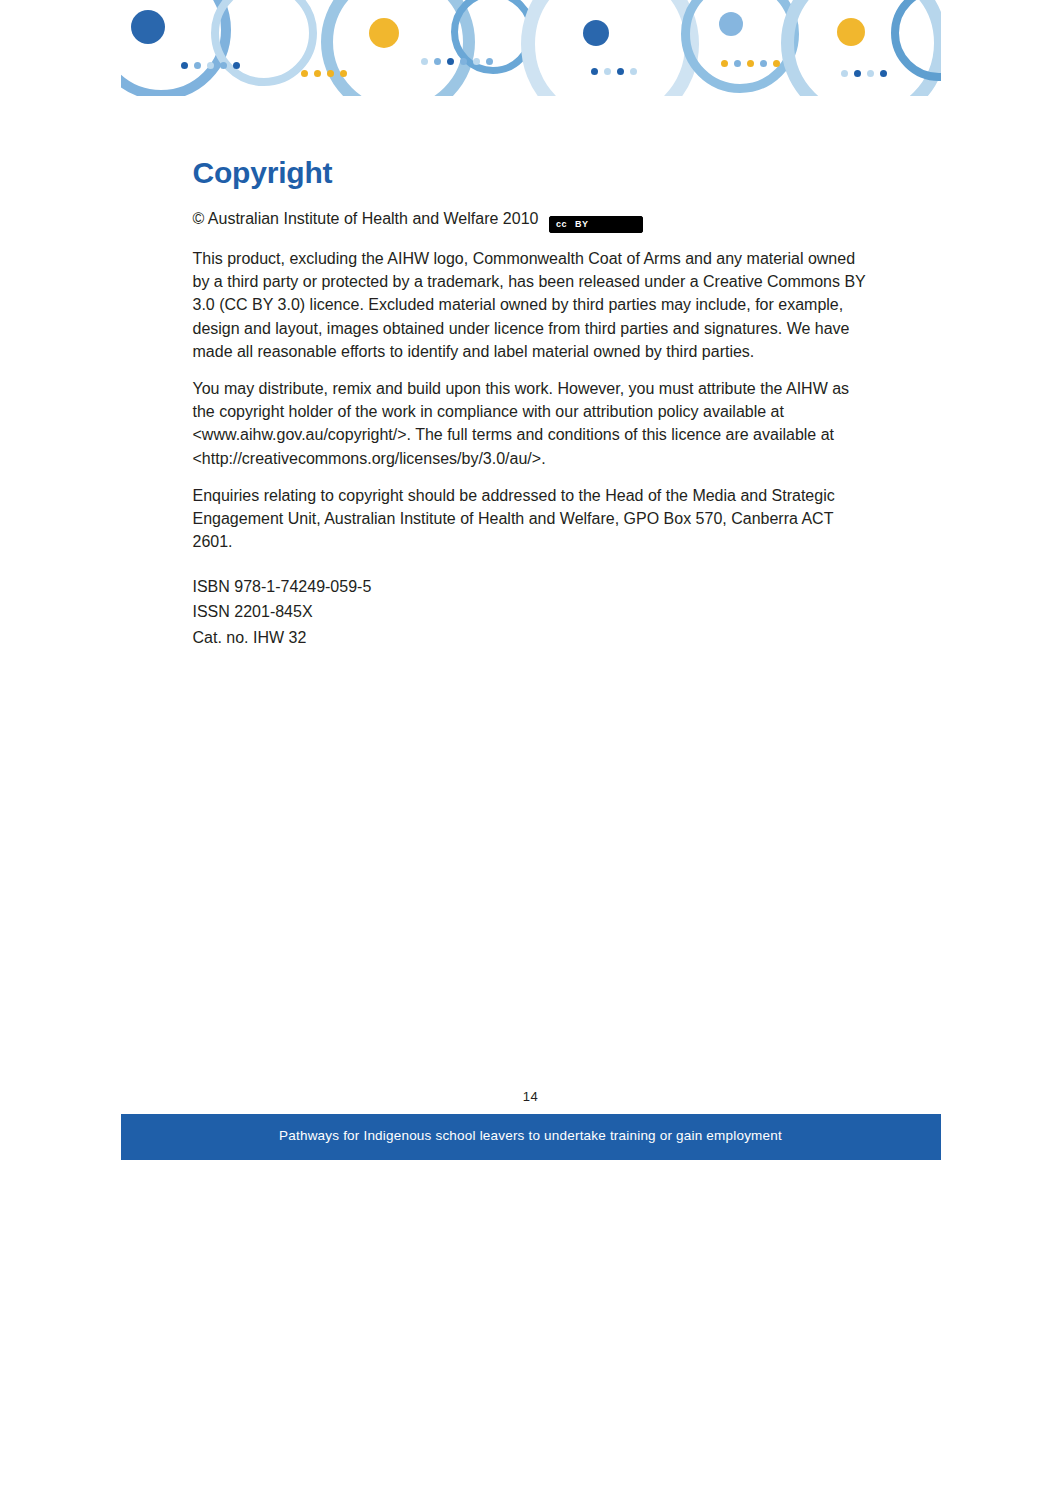Copyright
© Australian Institute of Health and Welfare 2010 cc BY
This product, excluding the AIHW logo, Commonwealth Coat of Arms and any material owned by a third party or protected by a trademark, has been released under a Creative Commons BY 3.0 (CC BY 3.0) licence. Excluded material owned by third parties may include, for example, design and layout, images obtained under licence from third parties and signatures. We have made all reasonable efforts to identify and label material owned by third parties.
You may distribute, remix and build upon this work. However, you must attribute the AIHW as the copyright holder of the work in compliance with our attribution policy available at <www.aihw.gov.au/copyright/>. The full terms and conditions of this licence are available at <http://creativecommons.org/licenses/by/3.0/au/>.
Enquiries relating to copyright should be addressed to the Head of the Media and Strategic Engagement Unit, Australian Institute of Health and Welfare, GPO Box 570, Canberra ACT 2601.
ISBN 978-1-74249-059-5
ISSN 2201-845X
Cat. no. IHW 32
14
Pathways for Indigenous school leavers to undertake training or gain employment